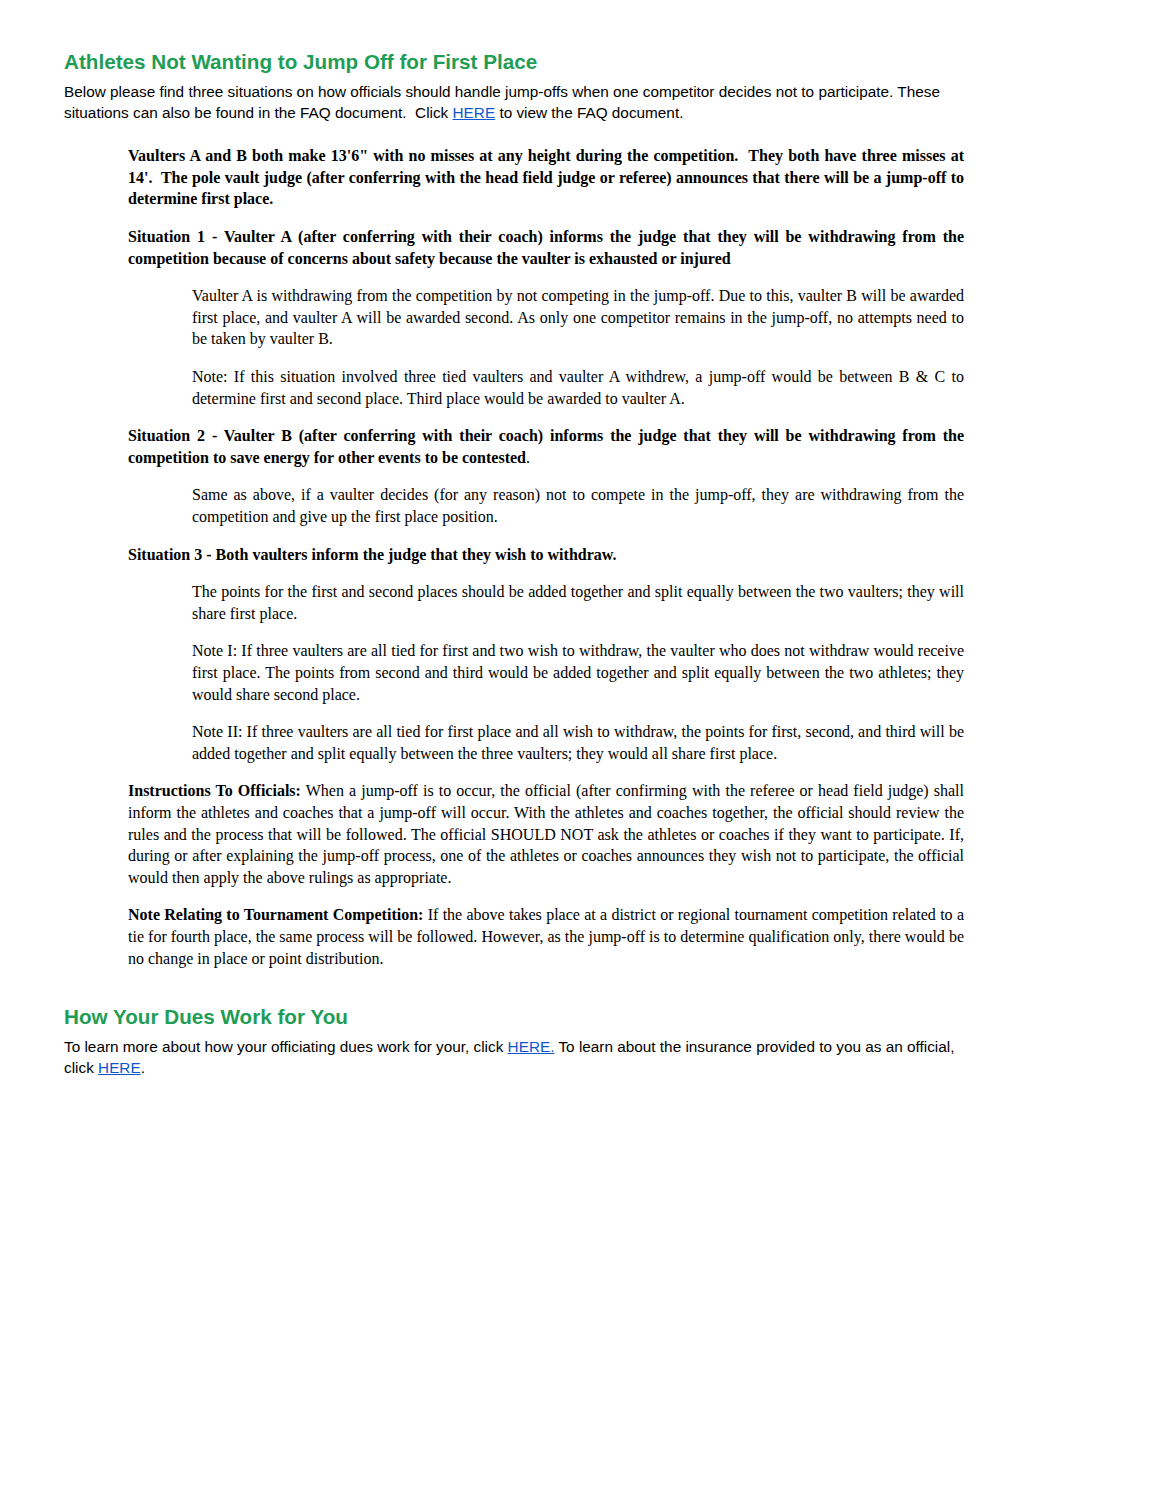Athletes Not Wanting to Jump Off for First Place
Below please find three situations on how officials should handle jump-offs when one competitor decides not to participate. These situations can also be found in the FAQ document. Click HERE to view the FAQ document.
Vaulters A and B both make 13'6" with no misses at any height during the competition. They both have three misses at 14'. The pole vault judge (after conferring with the head field judge or referee) announces that there will be a jump-off to determine first place.
Situation 1 - Vaulter A (after conferring with their coach) informs the judge that they will be withdrawing from the competition because of concerns about safety because the vaulter is exhausted or injured
Vaulter A is withdrawing from the competition by not competing in the jump-off. Due to this, vaulter B will be awarded first place, and vaulter A will be awarded second. As only one competitor remains in the jump-off, no attempts need to be taken by vaulter B.
Note: If this situation involved three tied vaulters and vaulter A withdrew, a jump-off would be between B & C to determine first and second place. Third place would be awarded to vaulter A.
Situation 2 - Vaulter B (after conferring with their coach) informs the judge that they will be withdrawing from the competition to save energy for other events to be contested.
Same as above, if a vaulter decides (for any reason) not to compete in the jump-off, they are withdrawing from the competition and give up the first place position.
Situation 3 - Both vaulters inform the judge that they wish to withdraw.
The points for the first and second places should be added together and split equally between the two vaulters; they will share first place.
Note I: If three vaulters are all tied for first and two wish to withdraw, the vaulter who does not withdraw would receive first place. The points from second and third would be added together and split equally between the two athletes; they would share second place.
Note II: If three vaulters are all tied for first place and all wish to withdraw, the points for first, second, and third will be added together and split equally between the three vaulters; they would all share first place.
Instructions To Officials: When a jump-off is to occur, the official (after confirming with the referee or head field judge) shall inform the athletes and coaches that a jump-off will occur. With the athletes and coaches together, the official should review the rules and the process that will be followed. The official SHOULD NOT ask the athletes or coaches if they want to participate. If, during or after explaining the jump-off process, one of the athletes or coaches announces they wish not to participate, the official would then apply the above rulings as appropriate.
Note Relating to Tournament Competition: If the above takes place at a district or regional tournament competition related to a tie for fourth place, the same process will be followed. However, as the jump-off is to determine qualification only, there would be no change in place or point distribution.
How Your Dues Work for You
To learn more about how your officiating dues work for your, click HERE. To learn about the insurance provided to you as an official, click HERE.